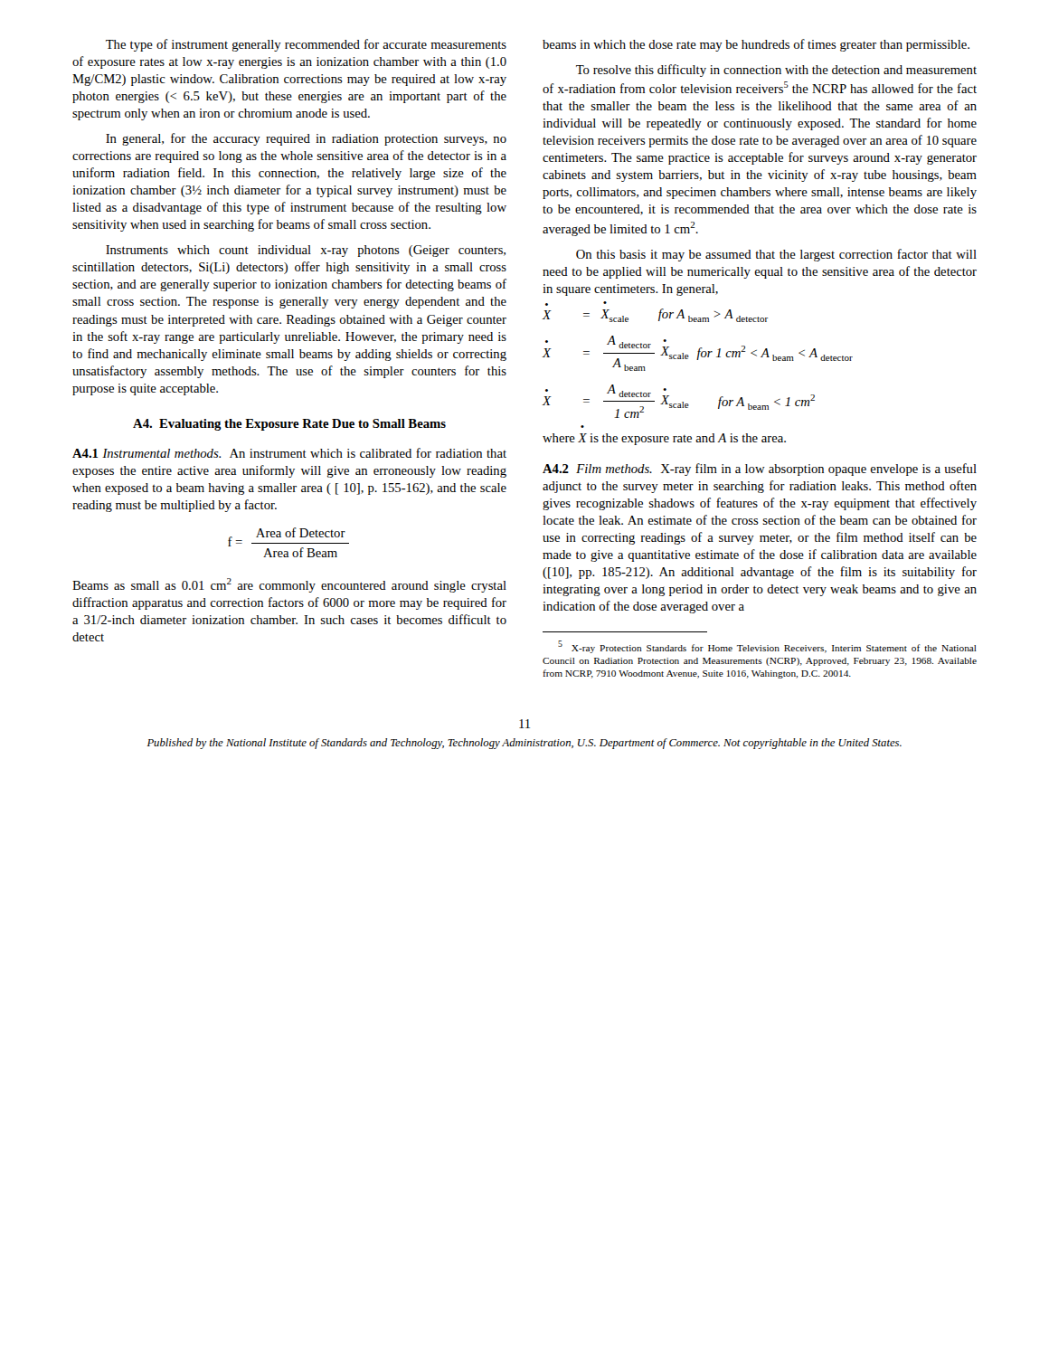The type of instrument generally recommended for accurate measurements of exposure rates at low x-ray energies is an ionization chamber with a thin (1.0 Mg/CM2) plastic window. Calibration corrections may be required at low x-ray photon energies (< 6.5 keV), but these energies are an important part of the spectrum only when an iron or chromium anode is used.
In general, for the accuracy required in radiation protection surveys, no corrections are required so long as the whole sensitive area of the detector is in a uniform radiation field. In this connection, the relatively large size of the ionization chamber (3½ inch diameter for a typical survey instrument) must be listed as a disadvantage of this type of instrument because of the resulting low sensitivity when used in searching for beams of small cross section.
Instruments which count individual x-ray photons (Geiger counters, scintillation detectors, Si(Li) detectors) offer high sensitivity in a small cross section, and are generally superior to ionization chambers for detecting beams of small cross section. The response is generally very energy dependent and the readings must be interpreted with care. Readings obtained with a Geiger counter in the soft x-ray range are particularly unreliable. However, the primary need is to find and mechanically eliminate small beams by adding shields or correcting unsatisfactory assembly methods. The use of the simpler counters for this purpose is quite acceptable.
A4. Evaluating the Exposure Rate Due to Small Beams
A4.1 Instrumental methods. An instrument which is calibrated for radiation that exposes the entire active area uniformly will give an erroneously low reading when exposed to a beam having a smaller area ( [ 10], p. 155-162), and the scale reading must be multiplied by a factor.
f = Area of Detector Area of Beam
Beams as small as 0.01 cm2 are commonly encountered around single crystal diffraction apparatus and correction factors of 6000 or more may be required for a 31/2-inch diameter ionization chamber. In such cases it becomes difficult to detect
beams in which the dose rate may be hundreds of times greater than permissible.
To resolve this difficulty in connection with the detection and measurement of x-radiation from color television receivers5 the NCRP has allowed for the fact that the smaller the beam the less is the likelihood that the same area of an individual will be repeatedly or continuously exposed. The standard for home television receivers permits the dose rate to be averaged over an area of 10 square centimeters. The same practice is acceptable for surveys around x-ray generator cabinets and system barriers, but in the vicinity of x-ray tube housings, beam ports, collimators, and specimen chambers where small, intense beams are likely to be encountered, it is recommended that the area over which the dose rate is averaged be limited to 1 cm2.
On this basis it may be assumed that the largest correction factor that will need to be applied will be numerically equal to the sensitive area of the detector in square centimeters. In general,
X = Xscale for A beam > A detector
X = A detector A beam Xscale for 1 cm2 < A beam < A detector
X = A detector 1 cm2 Xscale for A beam < 1 cm2
where X is the exposure rate and A is the area.
A4.2 Film methods. X-ray film in a low absorption opaque envelope is a useful adjunct to the survey meter in searching for radiation leaks. This method often gives recognizable shadows of features of the x-ray equipment that effectively locate the leak. An estimate of the cross section of the beam can be obtained for use in correcting readings of a survey meter, or the film method itself can be made to give a quantitative estimate of the dose if calibration data are available ([10], pp. 185-212). An additional advantage of the film is its suitability for integrating over a long period in order to detect very weak beams and to give an indication of the dose averaged over a
5 X-ray Protection Standards for Home Television Receivers, Interim Statement of the National Council on Radiation Protection and Measurements (NCRP), Approved, February 23, 1968. Available from NCRP, 7910 Woodmont Avenue, Suite 1016, Wahington, D.C. 20014.
11
Published by the National Institute of Standards and Technology, Technology Administration, U.S. Department of Commerce. Not copyrightable in the United States.